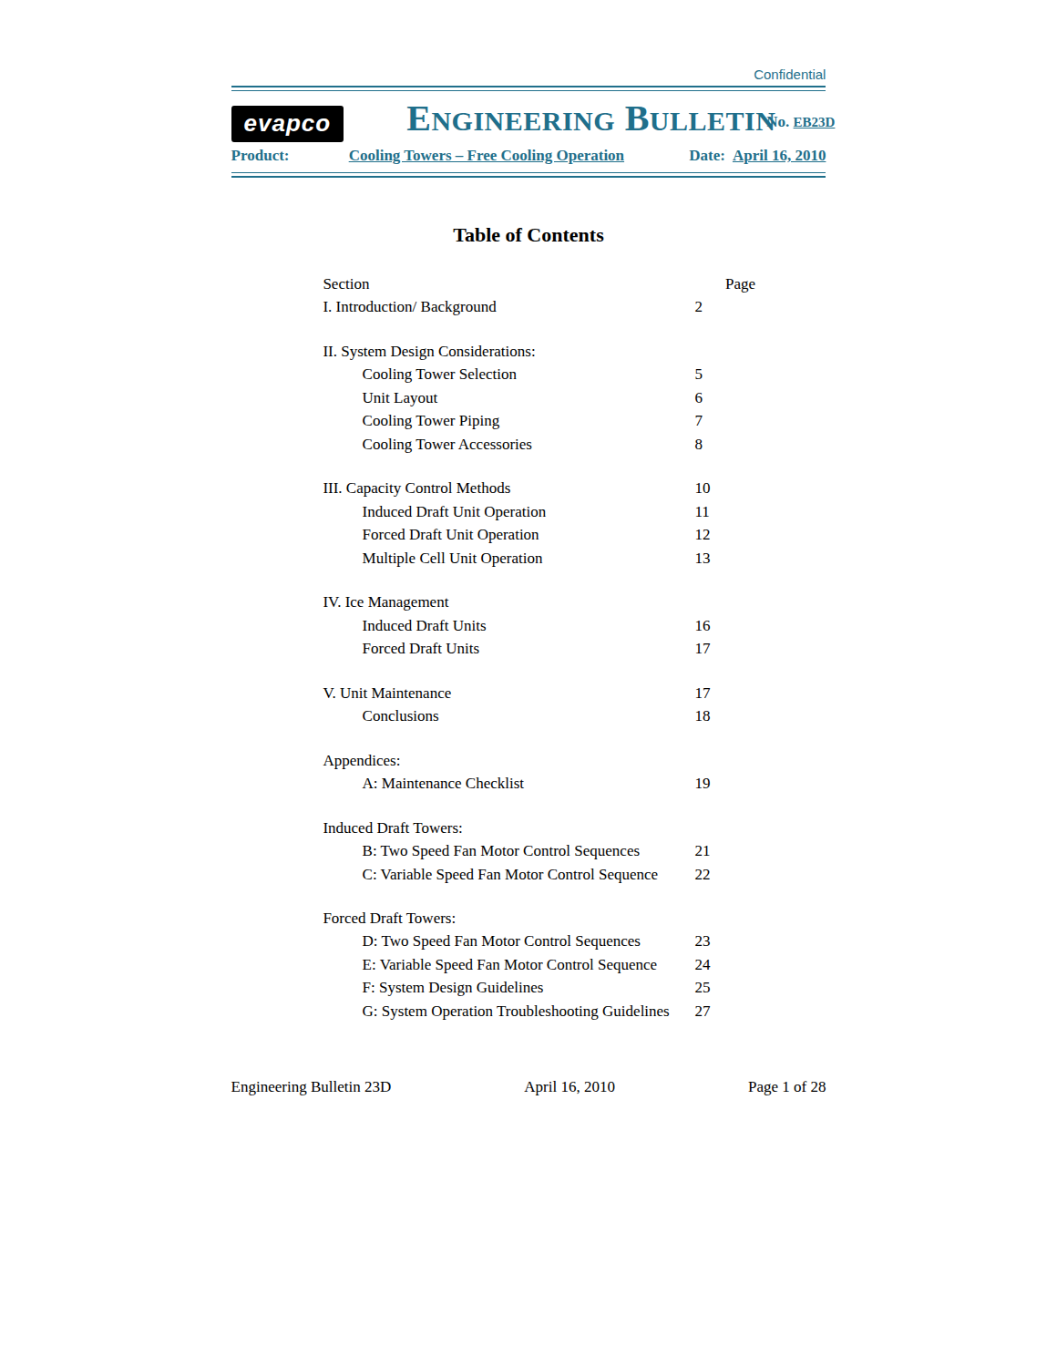Confidential
evapco
ENGINEERING BULLETIN
No. EB23D
Product: Cooling Towers – Free Cooling Operation Date: April 16, 2010
Table of Contents
| Section | Page |
| I. Introduction/ Background | 2 |
| II. System Design Considerations: | |
| Cooling Tower Selection | 5 |
| Unit Layout | 6 |
| Cooling Tower Piping | 7 |
| Cooling Tower Accessories | 8 |
| III. Capacity Control Methods | 10 |
| Induced Draft Unit Operation | 11 |
| Forced Draft Unit Operation | 12 |
| Multiple Cell Unit Operation | 13 |
| IV. Ice Management | |
| Induced Draft Units | 16 |
| Forced Draft Units | 17 |
| V. Unit Maintenance | 17 |
| Conclusions | 18 |
| Appendices: | |
| A: Maintenance Checklist | 19 |
| Induced Draft Towers: | |
| B: Two Speed Fan Motor Control Sequences | 21 |
| C: Variable Speed Fan Motor Control Sequence | 22 |
| Forced Draft Towers: | |
| D: Two Speed Fan Motor Control Sequences | 23 |
| E: Variable Speed Fan Motor Control Sequence | 24 |
| F: System Design Guidelines | 25 |
| G: System Operation Troubleshooting Guidelines | 27 |
Engineering Bulletin 23D
April 16, 2010
Page 1 of 28